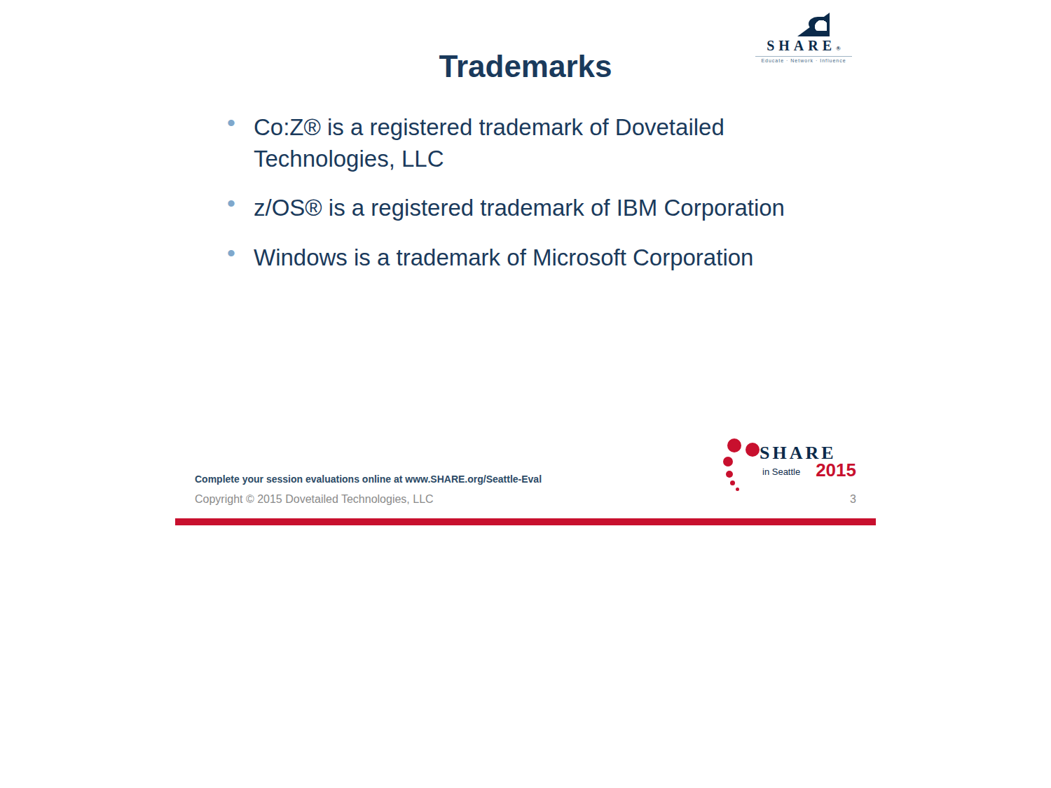SHARE®
Educate · Network · Influence
Trademarks
Co:Z® is a registered trademark of Dovetailed Technologies, LLC
z/OS® is a registered trademark of IBM Corporation
Windows is a trademark of Microsoft Corporation
Complete your session evaluations online at www.SHARE.org/Seattle-Eval
Copyright © 2015 Dovetailed Technologies, LLC
3
SHARE
in Seattle
2015